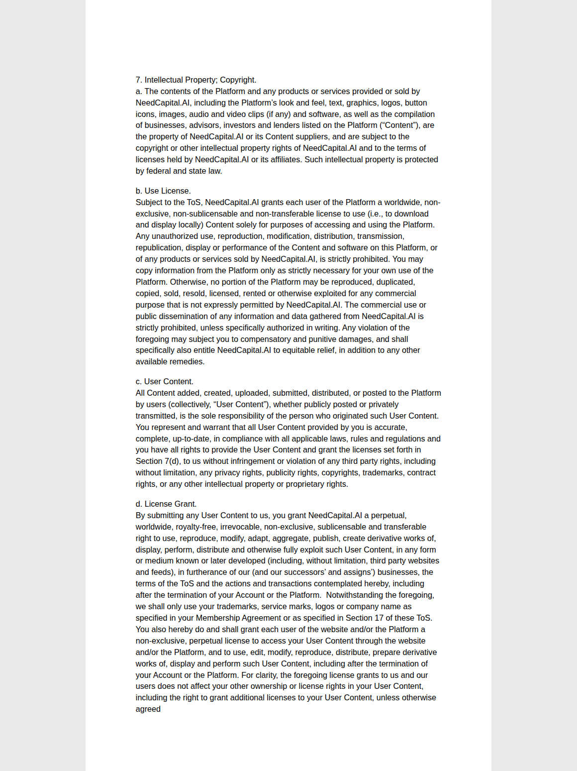7. Intellectual Property; Copyright.
a. The contents of the Platform and any products or services provided or sold by NeedCapital.AI, including the Platform’s look and feel, text, graphics, logos, button icons, images, audio and video clips (if any) and software, as well as the compilation of businesses, advisors, investors and lenders listed on the Platform (“Content”), are the property of NeedCapital.AI or its Content suppliers, and are subject to the copyright or other intellectual property rights of NeedCapital.AI and to the terms of licenses held by NeedCapital.AI or its affiliates. Such intellectual property is protected by federal and state law.
b. Use License.
Subject to the ToS, NeedCapital.AI grants each user of the Platform a worldwide, non-exclusive, non-sublicensable and non-transferable license to use (i.e., to download and display locally) Content solely for purposes of accessing and using the Platform. Any unauthorized use, reproduction, modification, distribution, transmission, republication, display or performance of the Content and software on this Platform, or of any products or services sold by NeedCapital.AI, is strictly prohibited. You may copy information from the Platform only as strictly necessary for your own use of the Platform. Otherwise, no portion of the Platform may be reproduced, duplicated, copied, sold, resold, licensed, rented or otherwise exploited for any commercial purpose that is not expressly permitted by NeedCapital.AI. The commercial use or public dissemination of any information and data gathered from NeedCapital.AI is strictly prohibited, unless specifically authorized in writing. Any violation of the foregoing may subject you to compensatory and punitive damages, and shall specifically also entitle NeedCapital.AI to equitable relief, in addition to any other available remedies.
c. User Content.
All Content added, created, uploaded, submitted, distributed, or posted to the Platform by users (collectively, “User Content”), whether publicly posted or privately transmitted, is the sole responsibility of the person who originated such User Content. You represent and warrant that all User Content provided by you is accurate, complete, up-to-date, in compliance with all applicable laws, rules and regulations and you have all rights to provide the User Content and grant the licenses set forth in Section 7(d), to us without infringement or violation of any third party rights, including without limitation, any privacy rights, publicity rights, copyrights, trademarks, contract rights, or any other intellectual property or proprietary rights.
d. License Grant.
By submitting any User Content to us, you grant NeedCapital.AI a perpetual, worldwide, royalty-free, irrevocable, non-exclusive, sublicensable and transferable right to use, reproduce, modify, adapt, aggregate, publish, create derivative works of, display, perform, distribute and otherwise fully exploit such User Content, in any form or medium known or later developed (including, without limitation, third party websites and feeds), in furtherance of our (and our successors’ and assigns’) businesses, the terms of the ToS and the actions and transactions contemplated hereby, including after the termination of your Account or the Platform. Notwithstanding the foregoing, we shall only use your trademarks, service marks, logos or company name as specified in your Membership Agreement or as specified in Section 17 of these ToS. You also hereby do and shall grant each user of the website and/or the Platform a non-exclusive, perpetual license to access your User Content through the website and/or the Platform, and to use, edit, modify, reproduce, distribute, prepare derivative works of, display and perform such User Content, including after the termination of your Account or the Platform. For clarity, the foregoing license grants to us and our users does not affect your other ownership or license rights in your User Content, including the right to grant additional licenses to your User Content, unless otherwise agreed